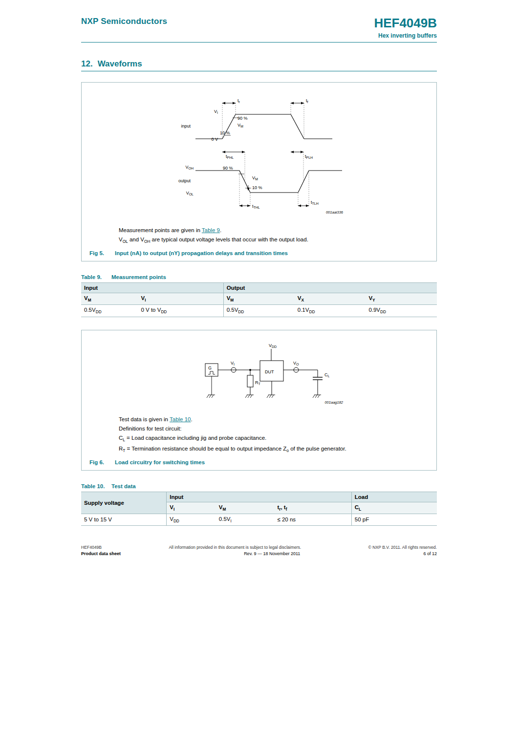NXP Semiconductors
HEF4049B
Hex inverting buffers
12. Waveforms
VI 90 % VM 0 V 10 % input tr tf VOH VOL output 90 % VM 10 % tPHL tPLH tTHL tTLH 001aai336
Measurement points are given in Table 9.
VOL and VOH are typical output voltage levels that occur with the output load.
Fig 5. Input (nA) to output (nY) propagation delays and transition times
Table 9. Measurement points
| Input | Output |
| --- | --- |
| V M | V I | V M | V X | V Y |
| 0.5V DD | 0 V to V DD | 0.5V DD | 0.1V DD | 0.9V DD |
VDD G VI RT DUT VO CL 001aag182
Test data is given in Table 10.
Definitions for test circuit:
CL = Load capacitance including jig and probe capacitance.
RT = Termination resistance should be equal to output impedance Zo of the pulse generator.
Fig 6. Load circuitry for switching times
Table 10. Test data
| Supply voltage | Input | Load |
| --- | --- | --- |
| V I | V M | t r , t f | C L |
| 5 V to 15 V | V DD | 0.5V I | ≤ 20 ns | 50 pF |
HEF4049B
All information provided in this document is subject to legal disclaimers.
© NXP B.V. 2011. All rights reserved.
Product data sheet
Rev. 9 — 18 November 2011
6 of 12